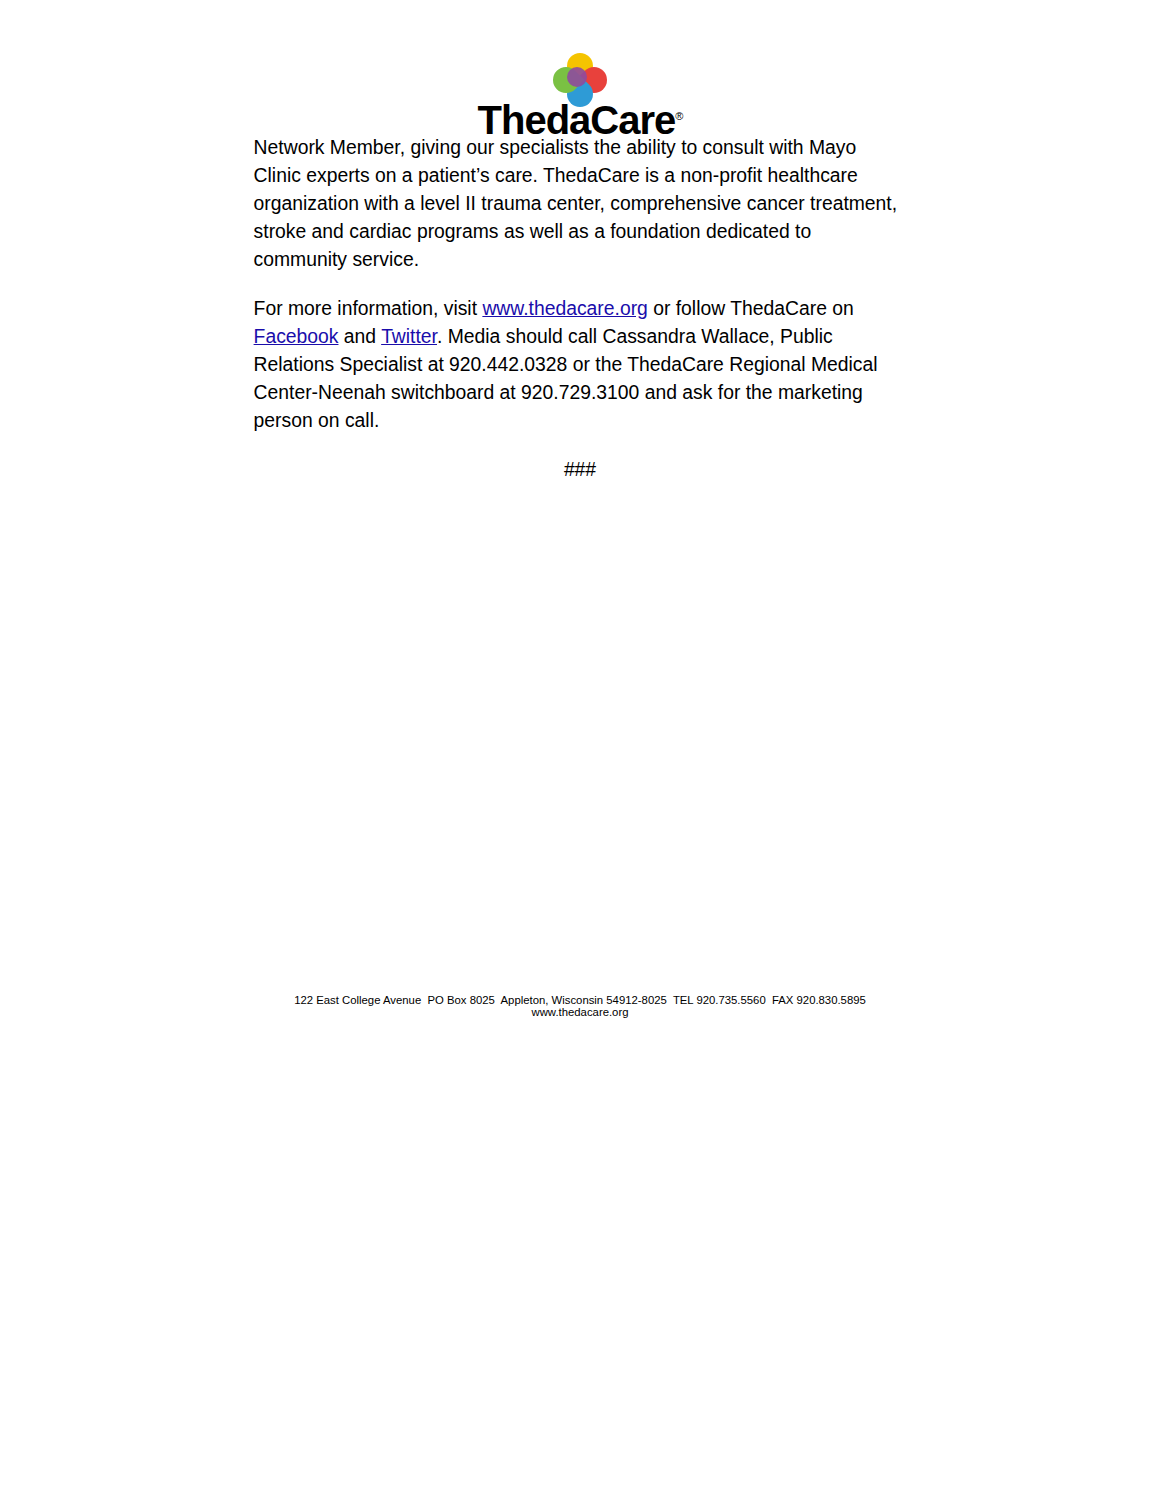ThedaCare®
Network Member, giving our specialists the ability to consult with Mayo Clinic experts on a patient’s care. ThedaCare is a non-profit healthcare organization with a level II trauma center, comprehensive cancer treatment, stroke and cardiac programs as well as a foundation dedicated to community service.
For more information, visit www.thedacare.org or follow ThedaCare on Facebook and Twitter. Media should call Cassandra Wallace, Public Relations Specialist at 920.442.0328 or the ThedaCare Regional Medical Center-Neenah switchboard at 920.729.3100 and ask for the marketing person on call.
###
122 East College Avenue PO Box 8025 Appleton, Wisconsin 54912-8025 TEL 920.735.5560 FAX 920.830.5895 www.thedacare.org